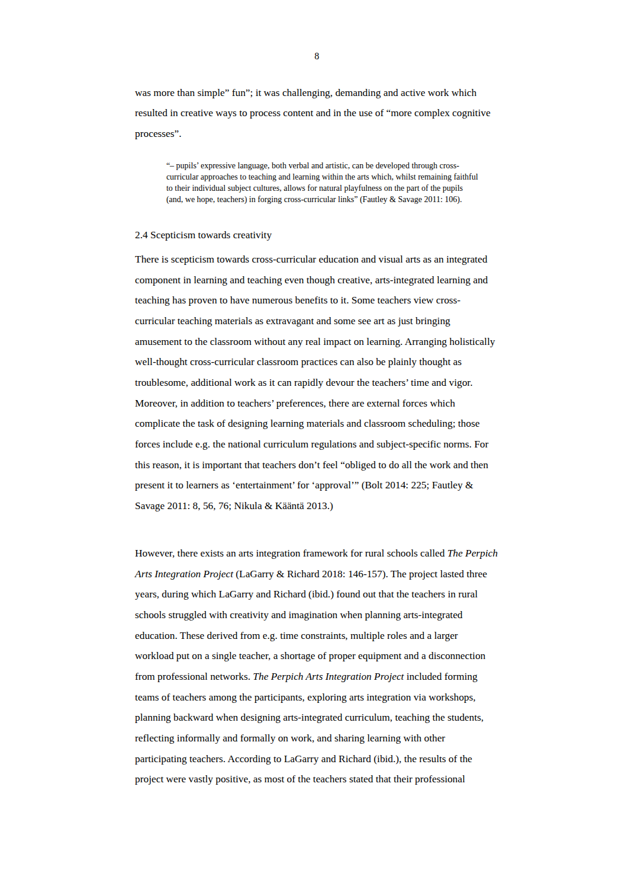8
was more than simple” fun”; it was challenging, demanding and active work which resulted in creative ways to process content and in the use of “more complex cognitive processes”.
“– pupils’ expressive language, both verbal and artistic, can be developed through cross-curricular approaches to teaching and learning within the arts which, whilst remaining faithful to their individual subject cultures, allows for natural playfulness on the part of the pupils (and, we hope, teachers) in forging cross-curricular links” (Fautley & Savage 2011: 106).
2.4 Scepticism towards creativity
There is scepticism towards cross-curricular education and visual arts as an integrated component in learning and teaching even though creative, arts-integrated learning and teaching has proven to have numerous benefits to it. Some teachers view cross-curricular teaching materials as extravagant and some see art as just bringing amusement to the classroom without any real impact on learning. Arranging holistically well-thought cross-curricular classroom practices can also be plainly thought as troublesome, additional work as it can rapidly devour the teachers’ time and vigor. Moreover, in addition to teachers’ preferences, there are external forces which complicate the task of designing learning materials and classroom scheduling; those forces include e.g. the national curriculum regulations and subject-specific norms. For this reason, it is important that teachers don’t feel “obliged to do all the work and then present it to learners as ‘entertainment’ for ‘approval’” (Bolt 2014: 225; Fautley & Savage 2011: 8, 56, 76; Nikula & Kääntä 2013.)
However, there exists an arts integration framework for rural schools called The Perpich Arts Integration Project (LaGarry & Richard 2018: 146-157). The project lasted three years, during which LaGarry and Richard (ibid.) found out that the teachers in rural schools struggled with creativity and imagination when planning arts-integrated education. These derived from e.g. time constraints, multiple roles and a larger workload put on a single teacher, a shortage of proper equipment and a disconnection from professional networks. The Perpich Arts Integration Project included forming teams of teachers among the participants, exploring arts integration via workshops, planning backward when designing arts-integrated curriculum, teaching the students, reflecting informally and formally on work, and sharing learning with other participating teachers. According to LaGarry and Richard (ibid.), the results of the project were vastly positive, as most of the teachers stated that their professional